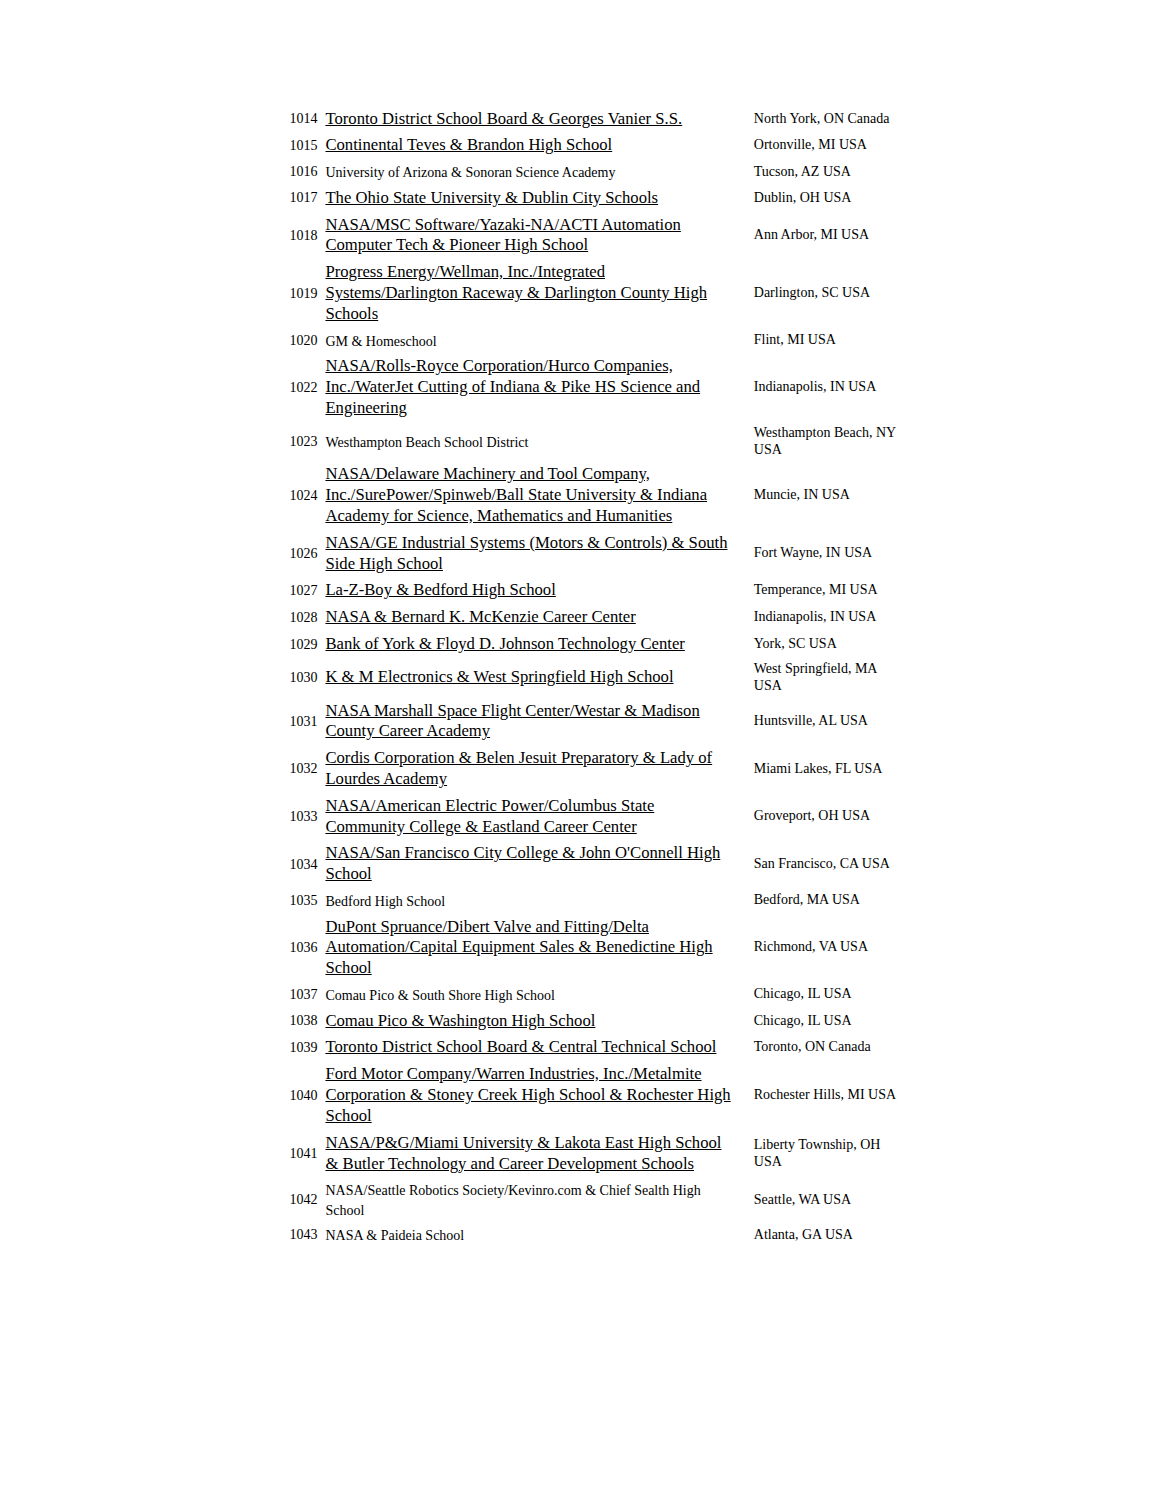| 1014 | Toronto District School Board & Georges Vanier S.S. | North York, ON Canada |
| 1015 | Continental Teves & Brandon High School | Ortonville, MI USA |
| 1016 | University of Arizona & Sonoran Science Academy | Tucson, AZ USA |
| 1017 | The Ohio State University & Dublin City Schools | Dublin, OH USA |
| 1018 | NASA/MSC Software/Yazaki-NA/ACTI Automation Computer Tech & Pioneer High School | Ann Arbor, MI USA |
| 1019 | Progress Energy/Wellman, Inc./Integrated Systems/Darlington Raceway & Darlington County High Schools | Darlington, SC USA |
| 1020 | GM & Homeschool | Flint, MI USA |
| 1022 | NASA/Rolls-Royce Corporation/Hurco Companies, Inc./WaterJet Cutting of Indiana & Pike HS Science and Engineering | Indianapolis, IN USA |
| 1023 | Westhampton Beach School District | Westhampton Beach, NY USA |
| 1024 | NASA/Delaware Machinery and Tool Company, Inc./SurePower/Spinweb/Ball State University & Indiana Academy for Science, Mathematics and Humanities | Muncie, IN USA |
| 1026 | NASA/GE Industrial Systems (Motors & Controls) & South Side High School | Fort Wayne, IN USA |
| 1027 | La-Z-Boy & Bedford High School | Temperance, MI USA |
| 1028 | NASA & Bernard K. McKenzie Career Center | Indianapolis, IN USA |
| 1029 | Bank of York & Floyd D. Johnson Technology Center | York, SC USA |
| 1030 | K & M Electronics & West Springfield High School | West Springfield, MA USA |
| 1031 | NASA Marshall Space Flight Center/Westar & Madison County Career Academy | Huntsville, AL USA |
| 1032 | Cordis Corporation & Belen Jesuit Preparatory & Lady of Lourdes Academy | Miami Lakes, FL USA |
| 1033 | NASA/American Electric Power/Columbus State Community College & Eastland Career Center | Groveport, OH USA |
| 1034 | NASA/San Francisco City College & John O'Connell High School | San Francisco, CA USA |
| 1035 | Bedford High School | Bedford, MA USA |
| 1036 | DuPont Spruance/Dibert Valve and Fitting/Delta Automation/Capital Equipment Sales & Benedictine High School | Richmond, VA USA |
| 1037 | Comau Pico & South Shore High School | Chicago, IL USA |
| 1038 | Comau Pico & Washington High School | Chicago, IL USA |
| 1039 | Toronto District School Board & Central Technical School | Toronto, ON Canada |
| 1040 | Ford Motor Company/Warren Industries, Inc./Metalmite Corporation & Stoney Creek High School & Rochester High School | Rochester Hills, MI USA |
| 1041 | NASA/P&G/Miami University & Lakota East High School & Butler Technology and Career Development Schools | Liberty Township, OH USA |
| 1042 | NASA/Seattle Robotics Society/Kevinro.com & Chief Sealth High School | Seattle, WA USA |
| 1043 | NASA & Paideia School | Atlanta, GA USA |